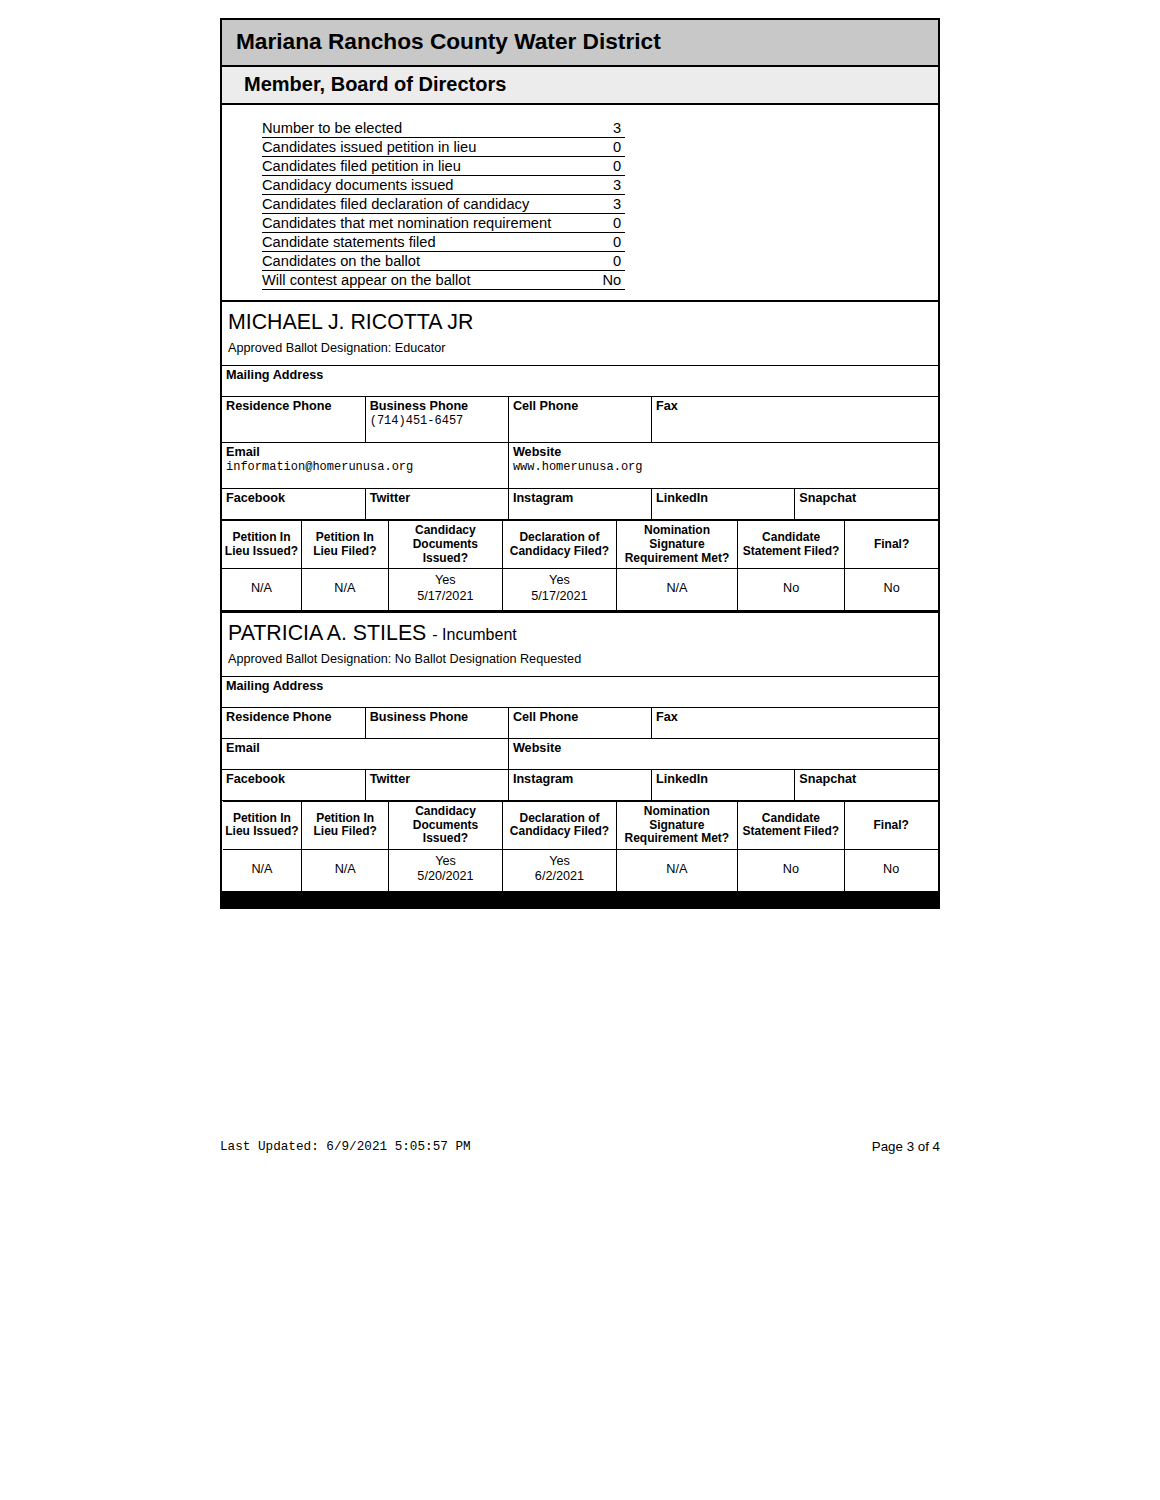Mariana Ranchos County Water District
Member, Board of Directors
| Number to be elected | 3 |
| Candidates issued petition in lieu | 0 |
| Candidates filed petition in lieu | 0 |
| Candidacy documents issued | 3 |
| Candidates filed declaration of candidacy | 3 |
| Candidates that met nomination requirement | 0 |
| Candidate statements filed | 0 |
| Candidates on the ballot | 0 |
| Will contest appear on the ballot | No |
MICHAEL J. RICOTTA JR
Approved Ballot Designation: Educator
| Mailing Address |
| Residence Phone | Business Phone (714)451-6457 | Cell Phone | Fax |
| Email information@homerunusa.org | Website www.homerunusa.org |
| Facebook | Twitter | Instagram | LinkedIn | Snapchat |
| Petition In Lieu Issued? | Petition In Lieu Filed? | Candidacy Documents Issued? | Declaration of Candidacy Filed? | Nomination Signature Requirement Met? | Candidate Statement Filed? | Final? |
| --- | --- | --- | --- | --- | --- | --- |
| N/A | N/A | Yes 5/17/2021 | Yes 5/17/2021 | N/A | No | No |
PATRICIA A. STILES - Incumbent
Approved Ballot Designation: No Ballot Designation Requested
| Mailing Address |
| Residence Phone | Business Phone | Cell Phone | Fax |
| Email | Website |
| Facebook | Twitter | Instagram | LinkedIn | Snapchat |
| Petition In Lieu Issued? | Petition In Lieu Filed? | Candidacy Documents Issued? | Declaration of Candidacy Filed? | Nomination Signature Requirement Met? | Candidate Statement Filed? | Final? |
| --- | --- | --- | --- | --- | --- | --- |
| N/A | N/A | Yes 5/20/2021 | Yes 6/2/2021 | N/A | No | No |
Last Updated: 6/9/2021 5:05:57 PM
Page 3 of 4